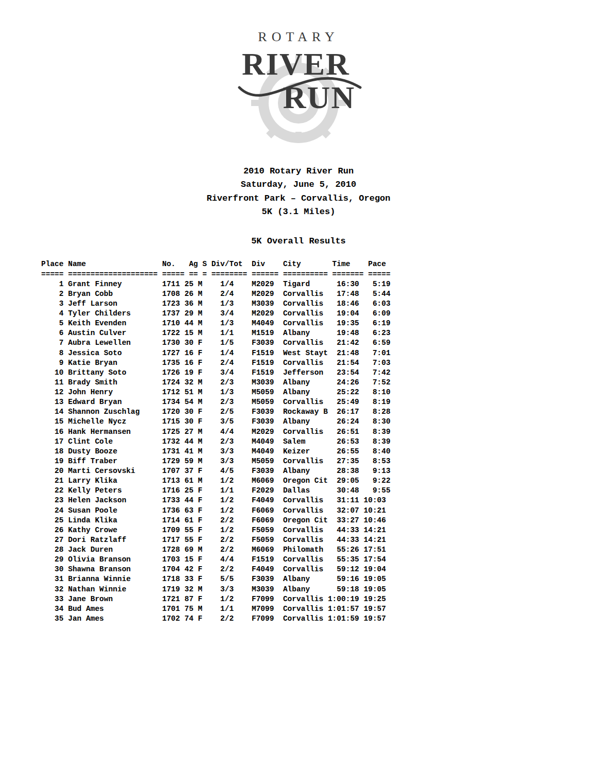ROTARY RIVER RUN
2010 Rotary River Run
Saturday, June 5, 2010
Riverfront Park – Corvallis, Oregon
5K (3.1 Miles)
5K Overall Results
Place Name                 No.   Ag S Div/Tot  Div    City       Time    Pace
===== ==================== ===== == = ======== ====== ========== ======= =====
    1 Grant Finney         1711 25 M    1/4    M2029  Tigard      16:30   5:19
    2 Bryan Cobb           1708 26 M    2/4    M2029  Corvallis   17:48   5:44
    3 Jeff Larson          1723 36 M    1/3    M3039  Corvallis   18:46   6:03
    4 Tyler Childers       1737 29 M    3/4    M2029  Corvallis   19:04   6:09
    5 Keith Evenden        1710 44 M    1/3    M4049  Corvallis   19:35   6:19
    6 Austin Culver        1722 15 M    1/1    M1519  Albany      19:48   6:23
    7 Aubra Lewellen       1730 30 F    1/5    F3039  Corvallis   21:42   6:59
    8 Jessica Soto         1727 16 F    1/4    F1519  West Stayt  21:48   7:01
    9 Katie Bryan          1735 16 F    2/4    F1519  Corvallis   21:54   7:03
   10 Brittany Soto        1726 19 F    3/4    F1519  Jefferson   23:54   7:42
   11 Brady Smith          1724 32 M    2/3    M3039  Albany      24:26   7:52
   12 John Henry           1712 51 M    1/3    M5059  Albany      25:22   8:10
   13 Edward Bryan         1734 54 M    2/3    M5059  Corvallis   25:49   8:19
   14 Shannon Zuschlag     1720 30 F    2/5    F3039  Rockaway B  26:17   8:28
   15 Michelle Nycz        1715 30 F    3/5    F3039  Albany      26:24   8:30
   16 Hank Hermansen       1725 27 M    4/4    M2029  Corvallis   26:51   8:39
   17 Clint Cole           1732 44 M    2/3    M4049  Salem       26:53   8:39
   18 Dusty Booze          1731 41 M    3/3    M4049  Keizer      26:55   8:40
   19 Biff Traber          1729 59 M    3/3    M5059  Corvallis   27:35   8:53
   20 Marti Cersovski      1707 37 F    4/5    F3039  Albany      28:38   9:13
   21 Larry Klika          1713 61 M    1/2    M6069  Oregon Cit  29:05   9:22
   22 Kelly Peters         1716 25 F    1/1    F2029  Dallas      30:48   9:55
   23 Helen Jackson        1733 44 F    1/2    F4049  Corvallis   31:11 10:03
   24 Susan Poole          1736 63 F    1/2    F6069  Corvallis   32:07 10:21
   25 Linda Klika          1714 61 F    2/2    F6069  Oregon Cit  33:27 10:46
   26 Kathy Crowe          1709 55 F    1/2    F5059  Corvallis   44:33 14:21
   27 Dori Ratzlaff        1717 55 F    2/2    F5059  Corvallis   44:33 14:21
   28 Jack Duren           1728 69 M    2/2    M6069  Philomath   55:26 17:51
   29 Olivia Branson       1703 15 F    4/4    F1519  Corvallis   55:35 17:54
   30 Shawna Branson       1704 42 F    2/2    F4049  Corvallis   59:12 19:04
   31 Brianna Winnie       1718 33 F    5/5    F3039  Albany      59:16 19:05
   32 Nathan Winnie        1719 32 M    3/3    M3039  Albany      59:18 19:05
   33 Jane Brown           1721 87 F    1/2    F7099  Corvallis 1:00:19 19:25
   34 Bud Ames             1701 75 M    1/1    M7099  Corvallis 1:01:57 19:57
   35 Jan Ames             1702 74 F    2/2    F7099  Corvallis 1:01:59 19:57